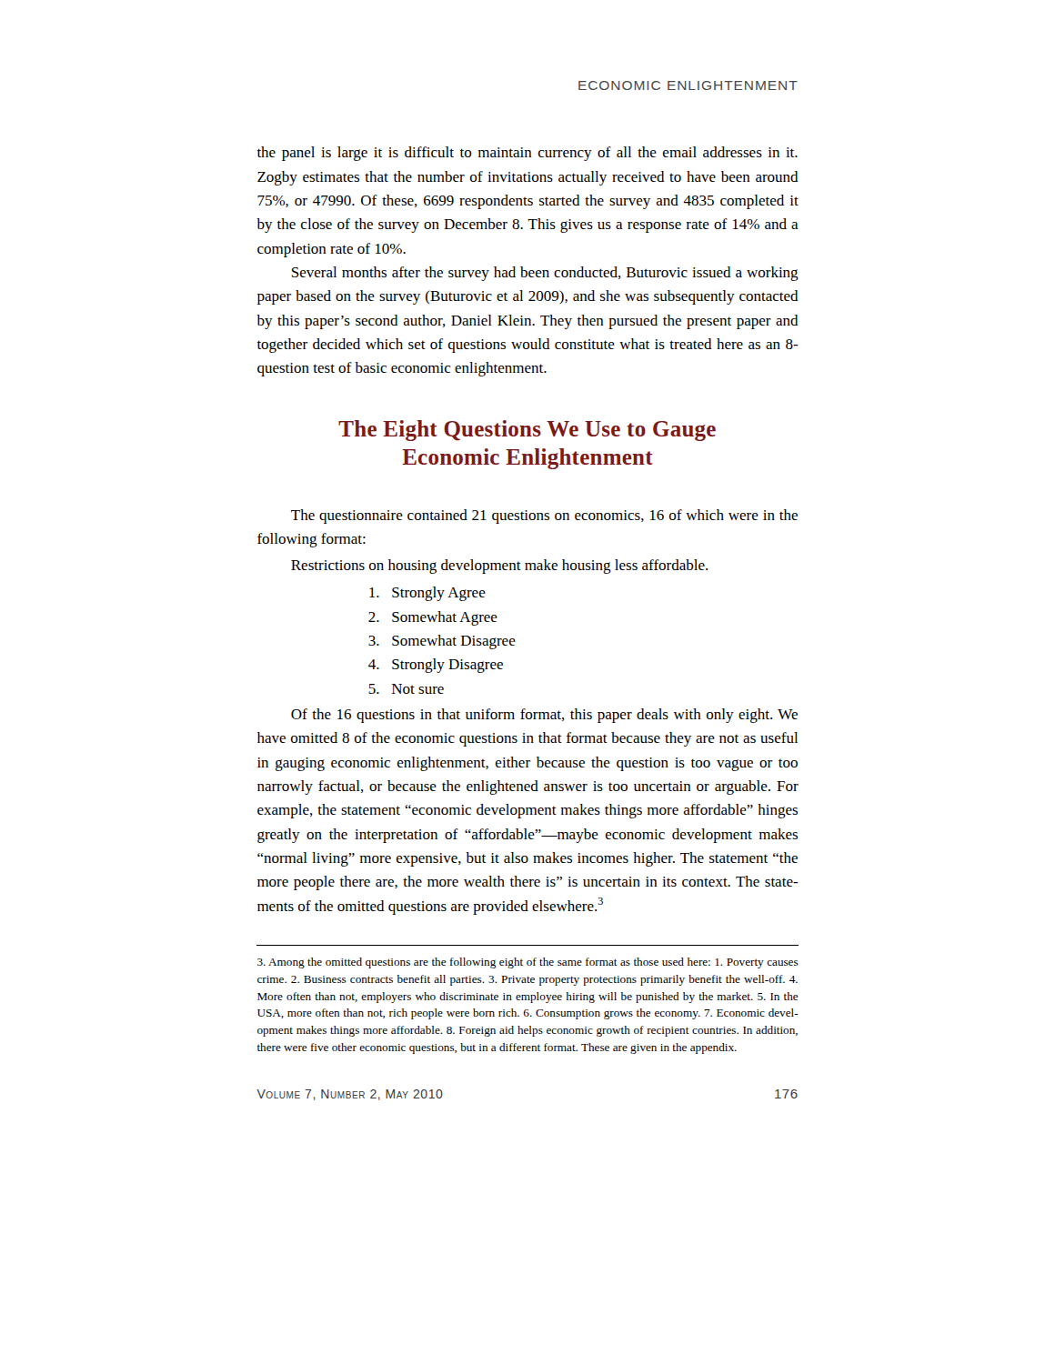ECONOMIC ENLIGHTENMENT
the panel is large it is difficult to maintain currency of all the email addresses in it. Zogby estimates that the number of invitations actually received to have been around 75%, or 47990. Of these, 6699 respondents started the survey and 4835 completed it by the close of the survey on December 8. This gives us a response rate of 14% and a completion rate of 10%.
Several months after the survey had been conducted, Buturovic issued a working paper based on the survey (Buturovic et al 2009), and she was subsequently contacted by this paper’s second author, Daniel Klein. They then pursued the present paper and together decided which set of questions would constitute what is treated here as an 8-question test of basic economic enlightenment.
The Eight Questions We Use to Gauge
Economic Enlightenment
The questionnaire contained 21 questions on economics, 16 of which were in the following format:
Restrictions on housing development make housing less affordable.
1. Strongly Agree
2. Somewhat Agree
3. Somewhat Disagree
4. Strongly Disagree
5. Not sure
Of the 16 questions in that uniform format, this paper deals with only eight. We have omitted 8 of the economic questions in that format because they are not as useful in gauging economic enlightenment, either because the question is too vague or too narrowly factual, or because the enlightened answer is too uncertain or arguable. For example, the statement “economic development makes things more affordable” hinges greatly on the interpretation of “affordable”—maybe economic development makes “normal living” more expensive, but it also makes incomes higher. The statement “the more people there are, the more wealth there is” is uncertain in its context. The statements of the omitted questions are provided elsewhere.3
3. Among the omitted questions are the following eight of the same format as those used here: 1. Poverty causes crime. 2. Business contracts benefit all parties. 3. Private property protections primarily benefit the well-off. 4. More often than not, employers who discriminate in employee hiring will be punished by the market. 5. In the USA, more often than not, rich people were born rich. 6. Consumption grows the economy. 7. Economic development makes things more affordable. 8. Foreign aid helps economic growth of recipient countries. In addition, there were five other economic questions, but in a different format. These are given in the appendix.
Volume 7, Number 2, May 2010 176